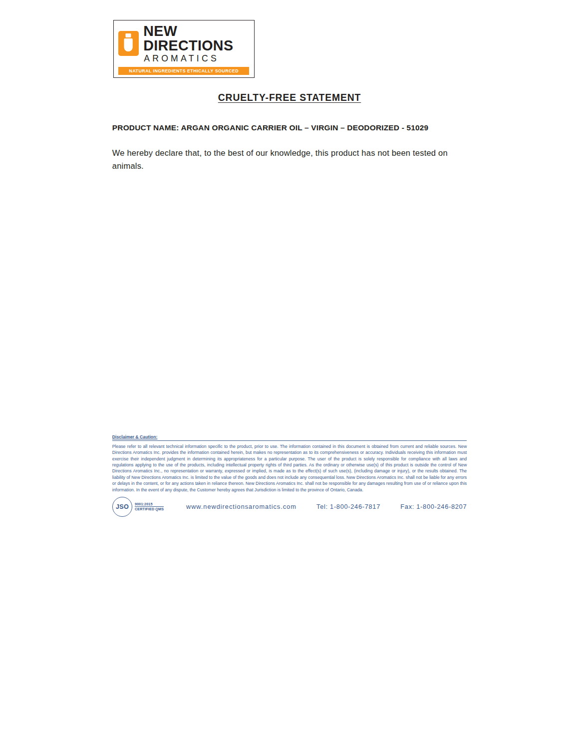NEW DIRECTIONS
AROMATICS
NATURAL INGREDIENTS ETHICALLY SOURCED
CRUELTY-FREE STATEMENT
PRODUCT NAME: ARGAN ORGANIC CARRIER OIL – VIRGIN – DEODORIZED - 51029
We hereby declare that, to the best of our knowledge, this product has not been tested on animals.
Disclaimer & Caution:
Please refer to all relevant technical information specific to the product, prior to use. The information contained in this document is obtained from current and reliable sources. New Directions Aromatics Inc. provides the information contained herein, but makes no representation as to its comprehensiveness or accuracy. Individuals receiving this information must exercise their independent judgment in determining its appropriateness for a particular purpose. The user of the product is solely responsible for compliance with all laws and regulations applying to the use of the products, including intellectual property rights of third parties. As the ordinary or otherwise use(s) of this product is outside the control of New Directions Aromatics Inc., no representation or warranty, expressed or implied, is made as to the effect(s) of such use(s), (including damage or injury), or the results obtained. The liability of New Directions Aromatics Inc. is limited to the value of the goods and does not include any consequential loss. New Directions Aromatics Inc. shall not be liable for any errors or delays in the content, or for any actions taken in reliance thereon. New Directions Aromatics Inc. shall not be responsible for any damages resulting from use of or reliance upon this information. In the event of any dispute, the Customer hereby agrees that Jurisdiction is limited to the province of Ontario, Canada.
JSO
9001:2015
CERTIFIED QMS
www.newdirectionsaromatics.com Tel: 1-800-246-7817 Fax: 1-800-246-8207